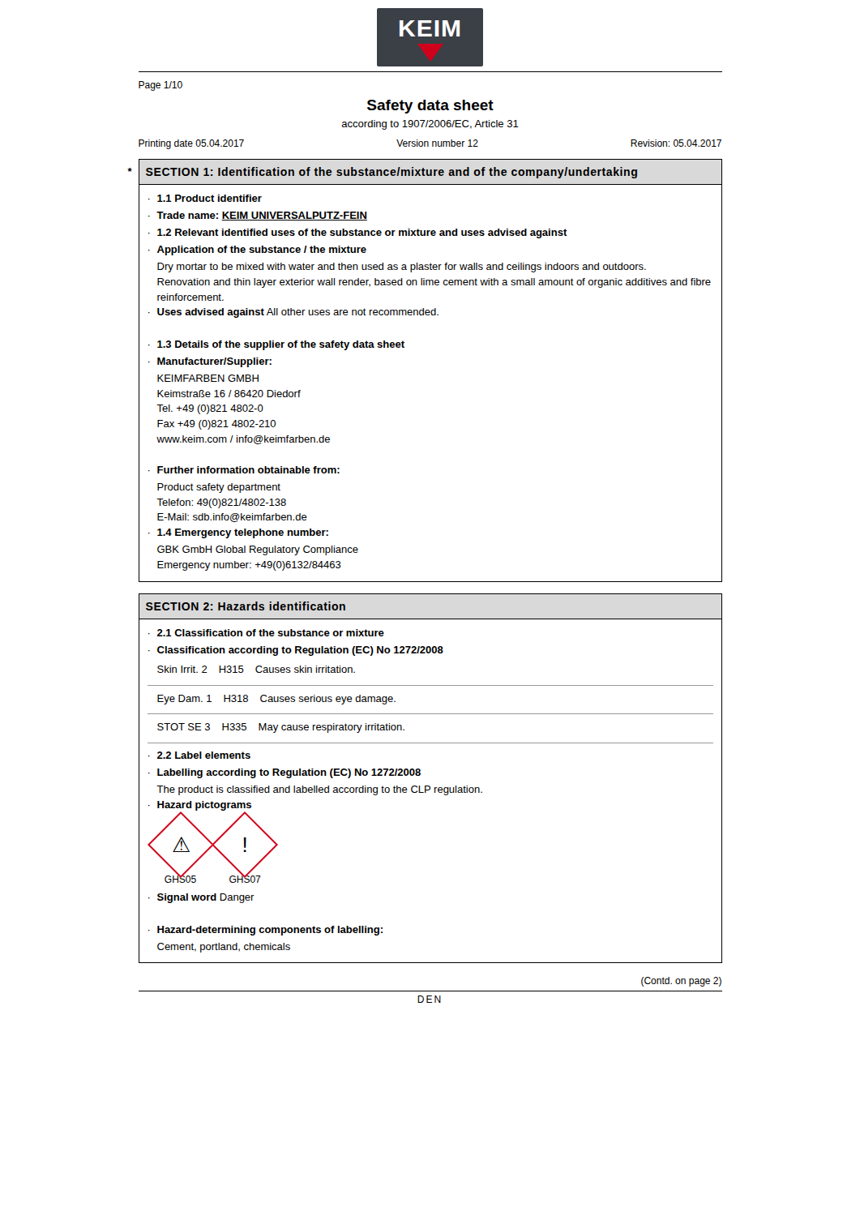KEIM
Page 1/10
Safety data sheet
according to 1907/2006/EC, Article 31
Printing date 05.04.2017 Version number 12 Revision: 05.04.2017
*
SECTION 1: Identification of the substance/mixture and of the company/undertaking
1.1 Product identifier
Trade name: KEIM UNIVERSALPUTZ-FEIN
1.2 Relevant identified uses of the substance or mixture and uses advised against
Application of the substance / the mixture
Dry mortar to be mixed with water and then used as a plaster for walls and ceilings indoors and outdoors.
Renovation and thin layer exterior wall render, based on lime cement with a small amount of organic additives and fibre reinforcement.
Uses advised against All other uses are not recommended.
1.3 Details of the supplier of the safety data sheet
Manufacturer/Supplier:
KEIMFARBEN GMBH
Keimstraße 16 / 86420 Diedorf
Tel. +49 (0)821 4802-0
Fax +49 (0)821 4802-210
www.keim.com / info@keimfarben.de
Further information obtainable from:
Product safety department
Telefon: 49(0)821/4802-138
E-Mail: sdb.info@keimfarben.de
1.4 Emergency telephone number:
GBK GmbH Global Regulatory Compliance
Emergency number: +49(0)6132/84463
SECTION 2: Hazards identification
2.1 Classification of the substance or mixture
Classification according to Regulation (EC) No 1272/2008
| Skin Irrit. 2 | H315 | Causes skin irritation. |
| Eye Dam. 1 | H318 | Causes serious eye damage. |
| STOT SE 3 | H335 | May cause respiratory irritation. |
2.2 Label elements
Labelling according to Regulation (EC) No 1272/2008
The product is classified and labelled according to the CLP regulation.
Hazard pictograms
⚠
GHS05
!
GHS07
Signal word Danger
Hazard-determining components of labelling:
Cement, portland, chemicals
(Contd. on page 2)
DEN